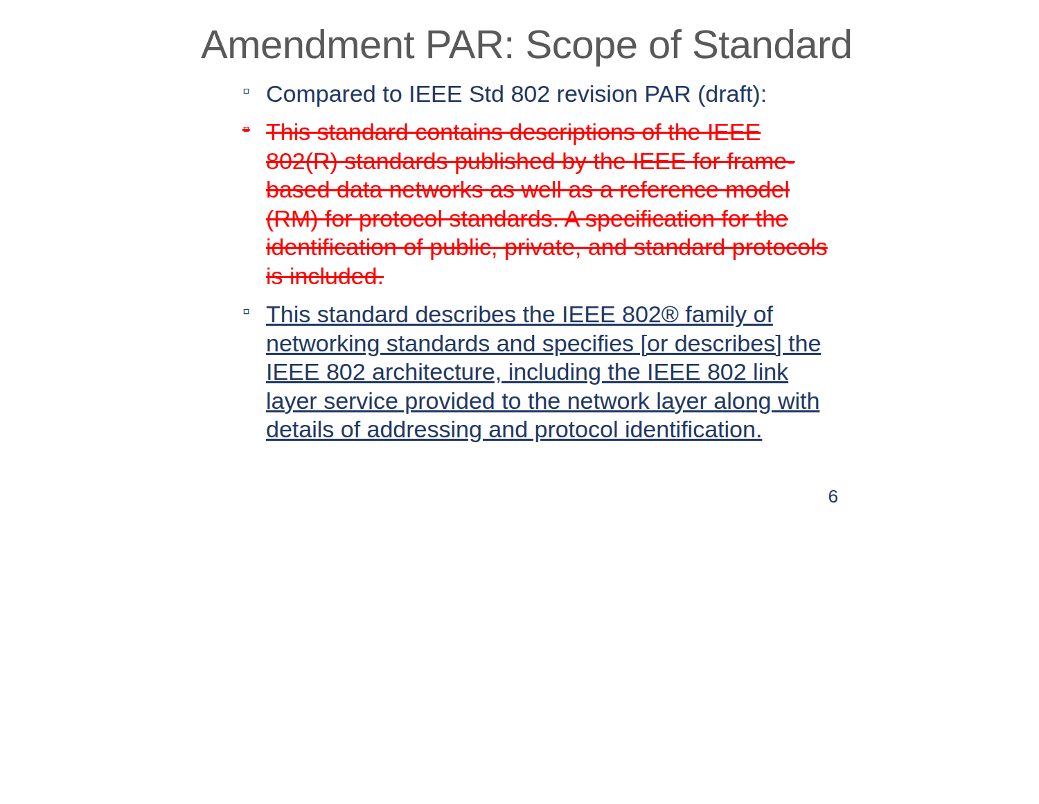Amendment PAR: Scope of Standard
Compared to IEEE Std 802 revision PAR (draft):
This standard contains descriptions of the IEEE 802(R) standards published by the IEEE for frame-based data networks as well as a reference model (RM) for protocol standards. A specification for the identification of public, private, and standard protocols is included.
This standard describes the IEEE 802® family of networking standards and specifies [or describes] the IEEE 802 architecture, including the IEEE 802 link layer service provided to the network layer along with details of addressing and protocol identification.
6